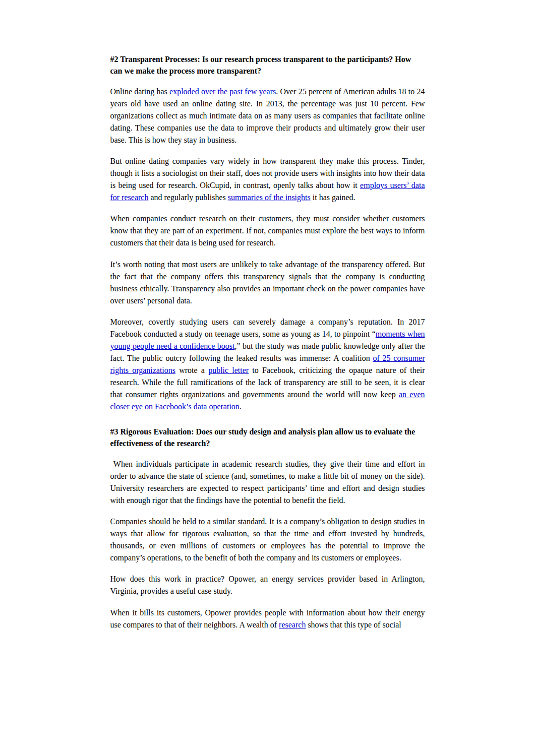#2 Transparent Processes: Is our research process transparent to the participants? How can we make the process more transparent?
Online dating has exploded over the past few years. Over 25 percent of American adults 18 to 24 years old have used an online dating site. In 2013, the percentage was just 10 percent. Few organizations collect as much intimate data on as many users as companies that facilitate online dating. These companies use the data to improve their products and ultimately grow their user base. This is how they stay in business.
But online dating companies vary widely in how transparent they make this process. Tinder, though it lists a sociologist on their staff, does not provide users with insights into how their data is being used for research. OkCupid, in contrast, openly talks about how it employs users’ data for research and regularly publishes summaries of the insights it has gained.
When companies conduct research on their customers, they must consider whether customers know that they are part of an experiment. If not, companies must explore the best ways to inform customers that their data is being used for research.
It’s worth noting that most users are unlikely to take advantage of the transparency offered. But the fact that the company offers this transparency signals that the company is conducting business ethically. Transparency also provides an important check on the power companies have over users’ personal data.
Moreover, covertly studying users can severely damage a company’s reputation. In 2017 Facebook conducted a study on teenage users, some as young as 14, to pinpoint “moments when young people need a confidence boost,” but the study was made public knowledge only after the fact. The public outcry following the leaked results was immense: A coalition of 25 consumer rights organizations wrote a public letter to Facebook, criticizing the opaque nature of their research. While the full ramifications of the lack of transparency are still to be seen, it is clear that consumer rights organizations and governments around the world will now keep an even closer eye on Facebook’s data operation.
#3 Rigorous Evaluation: Does our study design and analysis plan allow us to evaluate the effectiveness of the research?
When individuals participate in academic research studies, they give their time and effort in order to advance the state of science (and, sometimes, to make a little bit of money on the side). University researchers are expected to respect participants’ time and effort and design studies with enough rigor that the findings have the potential to benefit the field.
Companies should be held to a similar standard. It is a company’s obligation to design studies in ways that allow for rigorous evaluation, so that the time and effort invested by hundreds, thousands, or even millions of customers or employees has the potential to improve the company’s operations, to the benefit of both the company and its customers or employees.
How does this work in practice? Opower, an energy services provider based in Arlington, Virginia, provides a useful case study.
When it bills its customers, Opower provides people with information about how their energy use compares to that of their neighbors. A wealth of research shows that this type of social